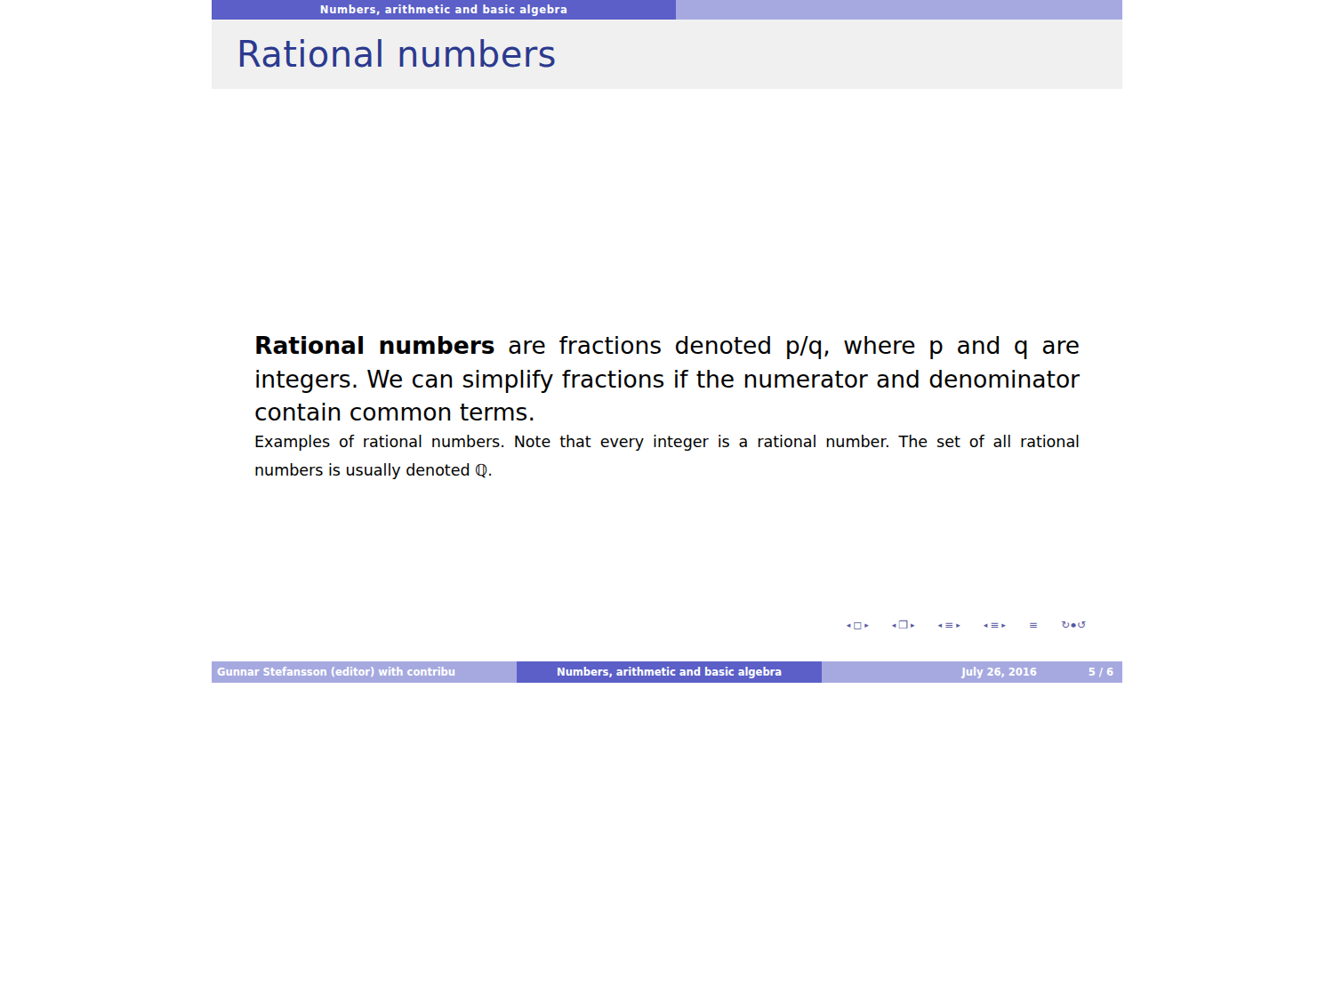Numbers, arithmetic and basic algebra
Rational numbers
Rational numbers are fractions denoted p/q, where p and q are integers. We can simplify fractions if the numerator and denominator contain common terms.
Examples of rational numbers. Note that every integer is a rational number. The set of all rational numbers is usually denoted ℚ.
◂◻▸
◂❐▸
◂≡▸
◂≡▸
≡
↻⦁↺
Gunnar Stefansson (editor) with contribu
Numbers, arithmetic and basic algebra
July 26, 20165 / 6